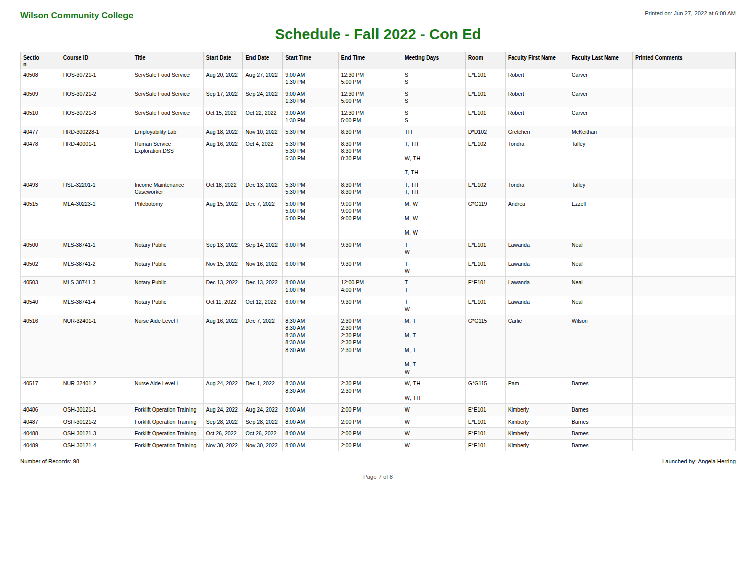Wilson Community College
Printed on: Jun 27, 2022 at 6:00 AM
Schedule - Fall 2022 - Con Ed
| Sectio n | Course ID | Title | Start Date | End Date | Start Time | End Time | Meeting Days | Room | Faculty First Name | Faculty Last Name | Printed Comments |
| --- | --- | --- | --- | --- | --- | --- | --- | --- | --- | --- | --- |
| 40508 | HOS-30721-1 | ServSafe Food Service | Aug 20, 2022 | Aug 27, 2022 | 9:00 AM 1:30 PM | 12:30 PM 5:00 PM | S S | E*E101 | Robert | Carver | |
| 40509 | HOS-30721-2 | ServSafe Food Service | Sep 17, 2022 | Sep 24, 2022 | 9:00 AM 1:30 PM | 12:30 PM 5:00 PM | S S | E*E101 | Robert | Carver | |
| 40510 | HOS-30721-3 | ServSafe Food Service | Oct 15, 2022 | Oct 22, 2022 | 9:00 AM 1:30 PM | 12:30 PM 5:00 PM | S S | E*E101 | Robert | Carver | |
| 40477 | HRD-300228-1 | Employability Lab | Aug 18, 2022 | Nov 10, 2022 | 5:30 PM | 8:30 PM | TH | D*D102 | Gretchen | McKeithan | |
| 40478 | HRD-40001-1 | Human Service Exploration:DSS | Aug 16, 2022 | Oct 4, 2022 | 5:30 PM 5:30 PM 5:30 PM | 8:30 PM 8:30 PM 8:30 PM | T, TH W, TH T, TH | E*E102 | Tondra | Talley | |
| 40493 | HSE-32201-1 | Income Maintenance Caseworker | Oct 18, 2022 | Dec 13, 2022 | 5:30 PM 5:30 PM | 8:30 PM 8:30 PM | T, TH T, TH | E*E102 | Tondra | Talley | |
| 40515 | MLA-30223-1 | Phlebotomy | Aug 15, 2022 | Dec 7, 2022 | 5:00 PM 5:00 PM 5:00 PM | 9:00 PM 9:00 PM 9:00 PM | M, W M, W M, W | G*G119 | Andrea | Ezzell | |
| 40500 | MLS-38741-1 | Notary Public | Sep 13, 2022 | Sep 14, 2022 | 6:00 PM | 9:30 PM | T W | E*E101 | Lawanda | Neal | |
| 40502 | MLS-38741-2 | Notary Public | Nov 15, 2022 | Nov 16, 2022 | 6:00 PM | 9:30 PM | T W | E*E101 | Lawanda | Neal | |
| 40503 | MLS-38741-3 | Notary Public | Dec 13, 2022 | Dec 13, 2022 | 8:00 AM 1:00 PM | 12:00 PM 4:00 PM | T T | E*E101 | Lawanda | Neal | |
| 40540 | MLS-38741-4 | Notary Public | Oct 11, 2022 | Oct 12, 2022 | 6:00 PM | 9:30 PM | T W | E*E101 | Lawanda | Neal | |
| 40516 | NUR-32401-1 | Nurse Aide Level I | Aug 16, 2022 | Dec 7, 2022 | 8:30 AM 8:30 AM 8:30 AM 8:30 AM 8:30 AM | 2:30 PM 2:30 PM 2:30 PM 2:30 PM 2:30 PM | M, T M, T M, T M, T W | G*G115 | Carlie | Wilson | |
| 40517 | NUR-32401-2 | Nurse Aide Level I | Aug 24, 2022 | Dec 1, 2022 | 8:30 AM 8:30 AM | 2:30 PM 2:30 PM | W, TH W, TH | G*G115 | Pam | Barnes | |
| 40486 | OSH-30121-1 | Forklift Operation Training | Aug 24, 2022 | Aug 24, 2022 | 8:00 AM | 2:00 PM | W | E*E101 | Kimberly | Barnes | |
| 40487 | OSH-30121-2 | Forklift Operation Training | Sep 28, 2022 | Sep 28, 2022 | 8:00 AM | 2:00 PM | W | E*E101 | Kimberly | Barnes | |
| 40488 | OSH-30121-3 | Forklift Operation Training | Oct 26, 2022 | Oct 26, 2022 | 8:00 AM | 2:00 PM | W | E*E101 | Kimberly | Barnes | |
| 40489 | OSH-30121-4 | Forklift Operation Training | Nov 30, 2022 | Nov 30, 2022 | 8:00 AM | 2:00 PM | W | E*E101 | Kimberly | Barnes | |
Number of Records: 98
Launched by: Angela Herring
Page 7 of 8